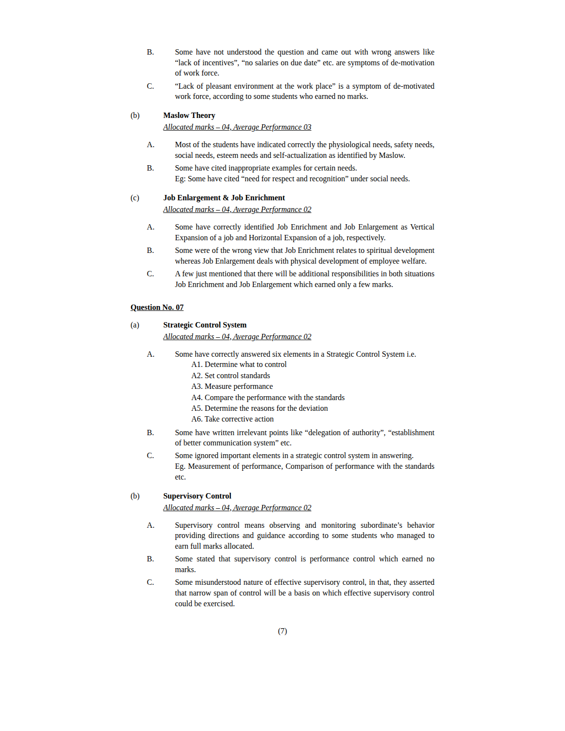B.
Some have not understood the question and came out with wrong answers like “lack of incentives”, “no salaries on due date” etc. are symptoms of de-motivation of work force.
C.
“Lack of pleasant environment at the work place” is a symptom of de-motivated work force, according to some students who earned no marks.
(b)
Maslow Theory
Allocated marks – 04, Average Performance 03
A.
Most of the students have indicated correctly the physiological needs, safety needs, social needs, esteem needs and self-actualization as identified by Maslow.
B.
Some have cited inappropriate examples for certain needs.
Eg: Some have cited “need for respect and recognition” under social needs.
(c)
Job Enlargement & Job Enrichment
Allocated marks – 04, Average Performance 02
A.
Some have correctly identified Job Enrichment and Job Enlargement as Vertical Expansion of a job and Horizontal Expansion of a job, respectively.
B.
Some were of the wrong view that Job Enrichment relates to spiritual development whereas Job Enlargement deals with physical development of employee welfare.
C.
A few just mentioned that there will be additional responsibilities in both situations Job Enrichment and Job Enlargement which earned only a few marks.
Question No. 07
(a)
Strategic Control System
Allocated marks – 04, Average Performance 02
A.
Some have correctly answered six elements in a Strategic Control System i.e.
A1. Determine what to control
A2. Set control standards
A3. Measure performance
A4. Compare the performance with the standards
A5. Determine the reasons for the deviation
A6. Take corrective action
B.
Some have written irrelevant points like “delegation of authority”, “establishment of better communication system” etc.
C.
Some ignored important elements in a strategic control system in answering.
Eg. Measurement of performance, Comparison of performance with the standards etc.
(b)
Supervisory Control
Allocated marks – 04, Average Performance 02
A.
Supervisory control means observing and monitoring subordinate’s behavior providing directions and guidance according to some students who managed to earn full marks allocated.
B.
Some stated that supervisory control is performance control which earned no marks.
C.
Some misunderstood nature of effective supervisory control, in that, they asserted that narrow span of control will be a basis on which effective supervisory control could be exercised.
(7)